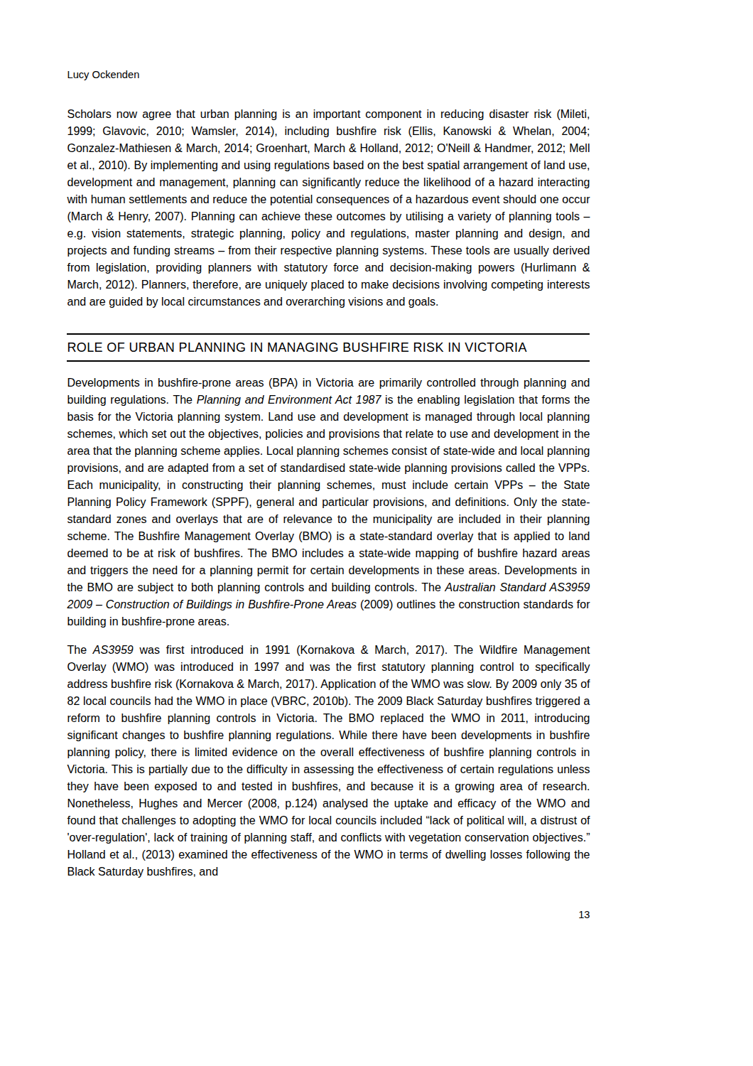Lucy Ockenden
Scholars now agree that urban planning is an important component in reducing disaster risk (Mileti, 1999; Glavovic, 2010; Wamsler, 2014), including bushfire risk (Ellis, Kanowski & Whelan, 2004; Gonzalez-Mathiesen & March, 2014; Groenhart, March & Holland, 2012; O'Neill & Handmer, 2012; Mell et al., 2010). By implementing and using regulations based on the best spatial arrangement of land use, development and management, planning can significantly reduce the likelihood of a hazard interacting with human settlements and reduce the potential consequences of a hazardous event should one occur (March & Henry, 2007). Planning can achieve these outcomes by utilising a variety of planning tools – e.g. vision statements, strategic planning, policy and regulations, master planning and design, and projects and funding streams – from their respective planning systems. These tools are usually derived from legislation, providing planners with statutory force and decision-making powers (Hurlimann & March, 2012). Planners, therefore, are uniquely placed to make decisions involving competing interests and are guided by local circumstances and overarching visions and goals.
Role of Urban Planning in Managing Bushfire Risk in Victoria
Developments in bushfire-prone areas (BPA) in Victoria are primarily controlled through planning and building regulations. The Planning and Environment Act 1987 is the enabling legislation that forms the basis for the Victoria planning system. Land use and development is managed through local planning schemes, which set out the objectives, policies and provisions that relate to use and development in the area that the planning scheme applies. Local planning schemes consist of state-wide and local planning provisions, and are adapted from a set of standardised state-wide planning provisions called the VPPs. Each municipality, in constructing their planning schemes, must include certain VPPs – the State Planning Policy Framework (SPPF), general and particular provisions, and definitions. Only the state-standard zones and overlays that are of relevance to the municipality are included in their planning scheme. The Bushfire Management Overlay (BMO) is a state-standard overlay that is applied to land deemed to be at risk of bushfires. The BMO includes a state-wide mapping of bushfire hazard areas and triggers the need for a planning permit for certain developments in these areas. Developments in the BMO are subject to both planning controls and building controls. The Australian Standard AS3959 2009 – Construction of Buildings in Bushfire-Prone Areas (2009) outlines the construction standards for building in bushfire-prone areas.
The AS3959 was first introduced in 1991 (Kornakova & March, 2017). The Wildfire Management Overlay (WMO) was introduced in 1997 and was the first statutory planning control to specifically address bushfire risk (Kornakova & March, 2017). Application of the WMO was slow. By 2009 only 35 of 82 local councils had the WMO in place (VBRC, 2010b). The 2009 Black Saturday bushfires triggered a reform to bushfire planning controls in Victoria. The BMO replaced the WMO in 2011, introducing significant changes to bushfire planning regulations. While there have been developments in bushfire planning policy, there is limited evidence on the overall effectiveness of bushfire planning controls in Victoria. This is partially due to the difficulty in assessing the effectiveness of certain regulations unless they have been exposed to and tested in bushfires, and because it is a growing area of research. Nonetheless, Hughes and Mercer (2008, p.124) analysed the uptake and efficacy of the WMO and found that challenges to adopting the WMO for local councils included “lack of political will, a distrust of 'over-regulation', lack of training of planning staff, and conflicts with vegetation conservation objectives.” Holland et al., (2013) examined the effectiveness of the WMO in terms of dwelling losses following the Black Saturday bushfires, and
13